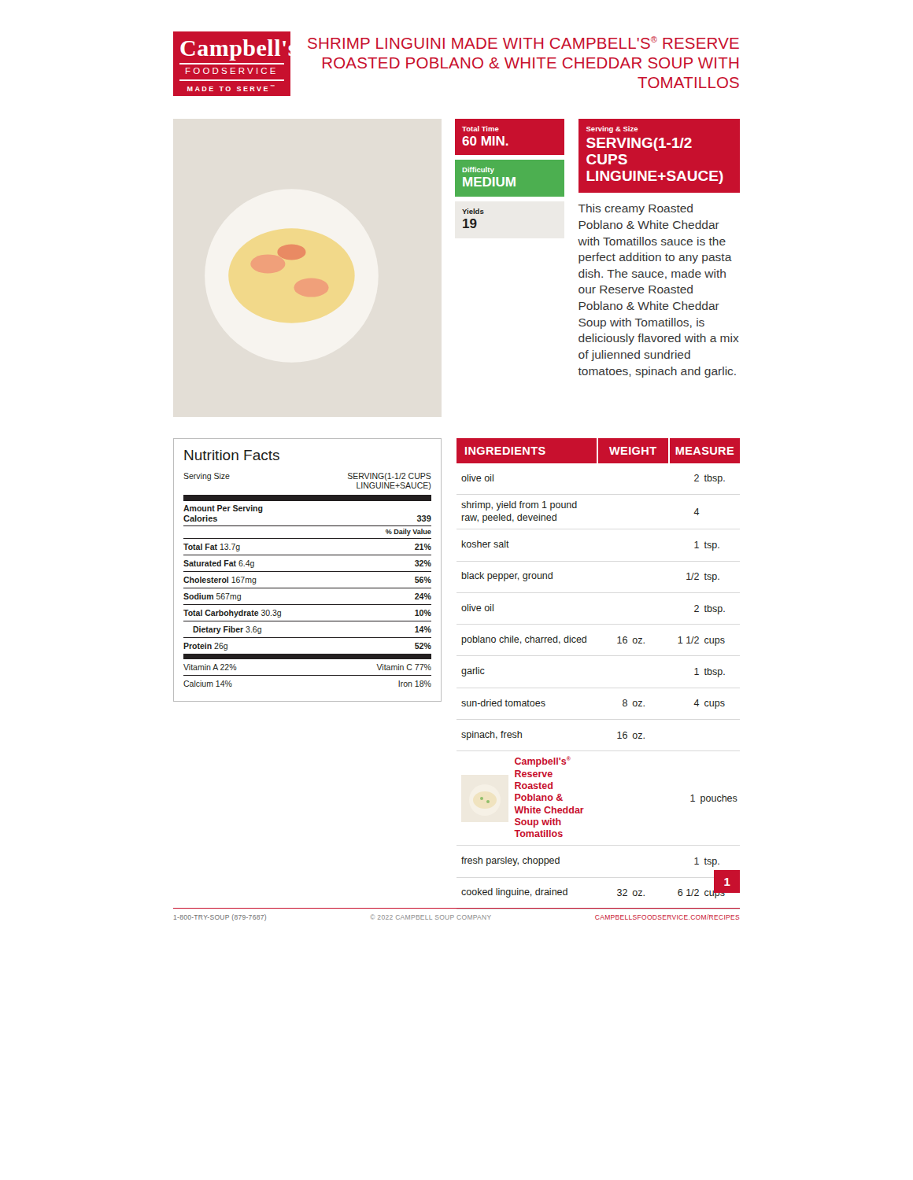Campbell's
FOODSERVICE
MADE TO SERVE™
Shrimp Linguini made with Campbell's® Reserve Roasted Poblano & White Cheddar Soup with Tomatillos
Total Time
60 min.
Difficulty
Medium
Yields
19
Serving & Size
Serving(1-1/2 cups linguine+sauce)
This creamy Roasted Poblano & White Cheddar with Tomatillos sauce is the perfect addition to any pasta dish. The sauce, made with our Reserve Roasted Poblano & White Cheddar Soup with Tomatillos, is deliciously flavored with a mix of julienned sundried tomatoes, spinach and garlic.
Nutrition Facts
Serving Size
SERVING(1-1/2 CUPS LINGUINE+SAUCE)
Amount Per Serving
Calories
339
% Daily Value
Total Fat 13.7g
21%
Saturated Fat 6.4g
32%
Cholesterol 167mg
56%
Sodium 567mg
24%
Total Carbohydrate 30.3g
10%
Dietary Fiber 3.6g
14%
Protein 26g
52%
Vitamin A 22%
Vitamin C 77%
Calcium 14%
Iron 18%
INGREDIENTS
WEIGHT
MEASURE
olive oil
2 tbsp.
shrimp, yield from 1 pound raw, peeled, deveined
4
kosher salt
1 tsp.
black pepper, ground
1/2 tsp.
olive oil
2 tbsp.
poblano chile, charred, diced
16 oz.
1 1/2 cups
garlic
1 tbsp.
sun-dried tomatoes
8 oz.
4 cups
spinach, fresh
16 oz.
Campbell's® Reserve Roasted Poblano & White Cheddar Soup with Tomatillos
1 pouches
fresh parsley, chopped
1 tsp.
cooked linguine, drained
32 oz.
6 1/2 cups
1
1-800-TRY-SOUP (879-7687)
© 2022 CAMPBELL SOUP COMPANY
CAMPBELLSFOODSERVICE.COM/RECIPES